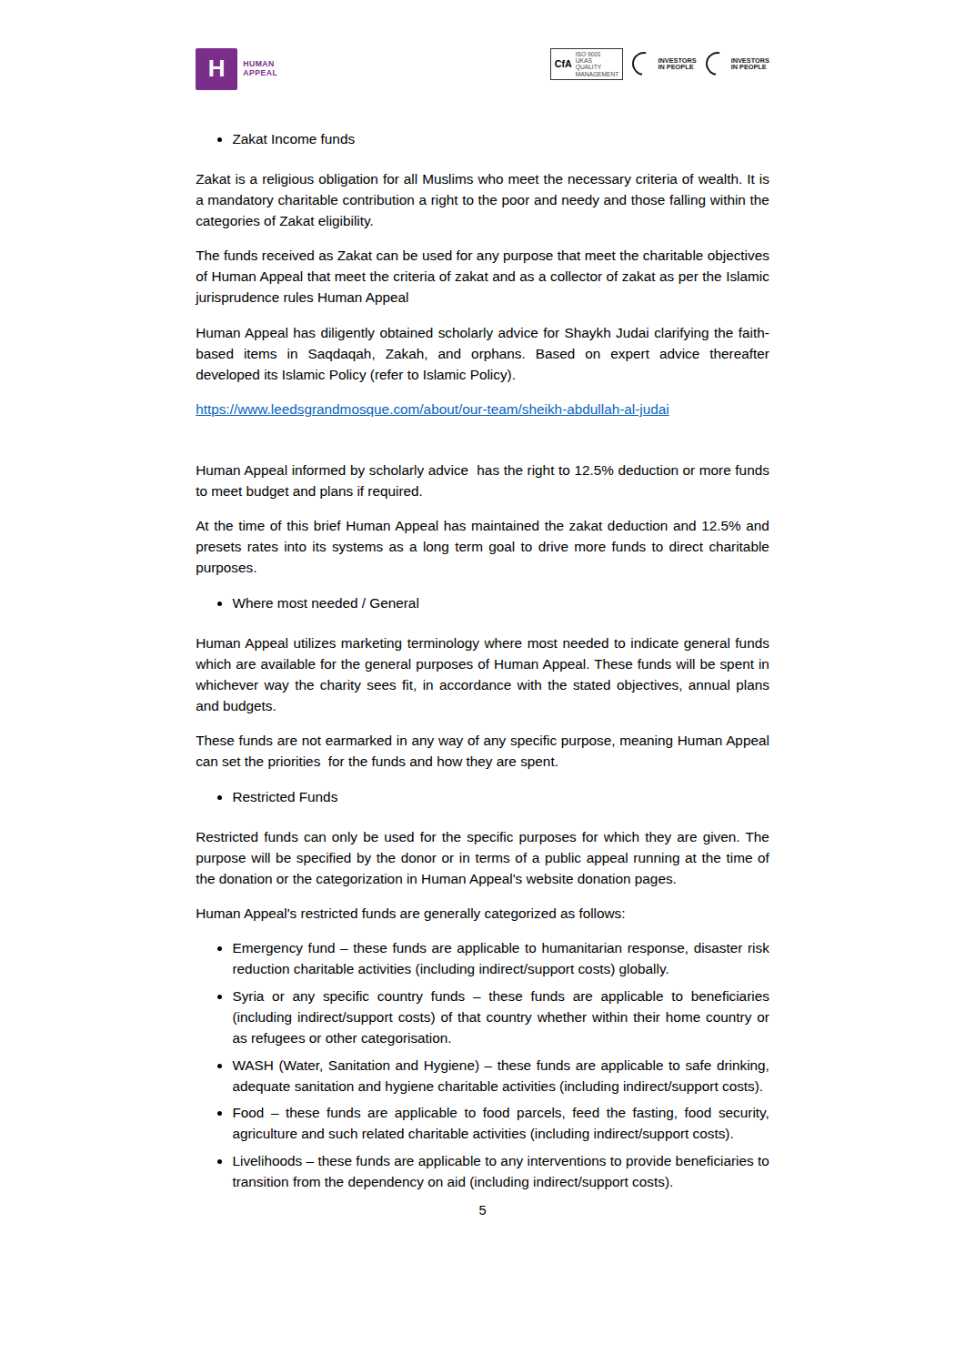H
HUMAN
APPEAL
CfA ISO 9001
UKAS
QUALITY
MANAGEMENT
INVESTORS
IN PEOPLE
INVESTORS
IN PEOPLE
Zakat Income funds
Zakat is a religious obligation for all Muslims who meet the necessary criteria of wealth. It is a mandatory charitable contribution a right to the poor and needy and those falling within the categories of Zakat eligibility.
The funds received as Zakat can be used for any purpose that meet the charitable objectives of Human Appeal that meet the criteria of zakat and as a collector of zakat as per the Islamic jurisprudence rules Human Appeal
Human Appeal has diligently obtained scholarly advice for Shaykh Judai clarifying the faith-based items in Saqdaqah, Zakah, and orphans. Based on expert advice thereafter developed its Islamic Policy (refer to Islamic Policy).
https://www.leedsgrandmosque.com/about/our-team/sheikh-abdullah-al-judai
Human Appeal informed by scholarly advice has the right to 12.5% deduction or more funds to meet budget and plans if required.
At the time of this brief Human Appeal has maintained the zakat deduction and 12.5% and presets rates into its systems as a long term goal to drive more funds to direct charitable purposes.
Where most needed / General
Human Appeal utilizes marketing terminology where most needed to indicate general funds which are available for the general purposes of Human Appeal. These funds will be spent in whichever way the charity sees fit, in accordance with the stated objectives, annual plans and budgets.
These funds are not earmarked in any way of any specific purpose, meaning Human Appeal can set the priorities for the funds and how they are spent.
Restricted Funds
Restricted funds can only be used for the specific purposes for which they are given. The purpose will be specified by the donor or in terms of a public appeal running at the time of the donation or the categorization in Human Appeal's website donation pages.
Human Appeal's restricted funds are generally categorized as follows:
Emergency fund – these funds are applicable to humanitarian response, disaster risk reduction charitable activities (including indirect/support costs) globally.
Syria or any specific country funds – these funds are applicable to beneficiaries (including indirect/support costs) of that country whether within their home country or as refugees or other categorisation.
WASH (Water, Sanitation and Hygiene) – these funds are applicable to safe drinking, adequate sanitation and hygiene charitable activities (including indirect/support costs).
Food – these funds are applicable to food parcels, feed the fasting, food security, agriculture and such related charitable activities (including indirect/support costs).
Livelihoods – these funds are applicable to any interventions to provide beneficiaries to transition from the dependency on aid (including indirect/support costs).
5